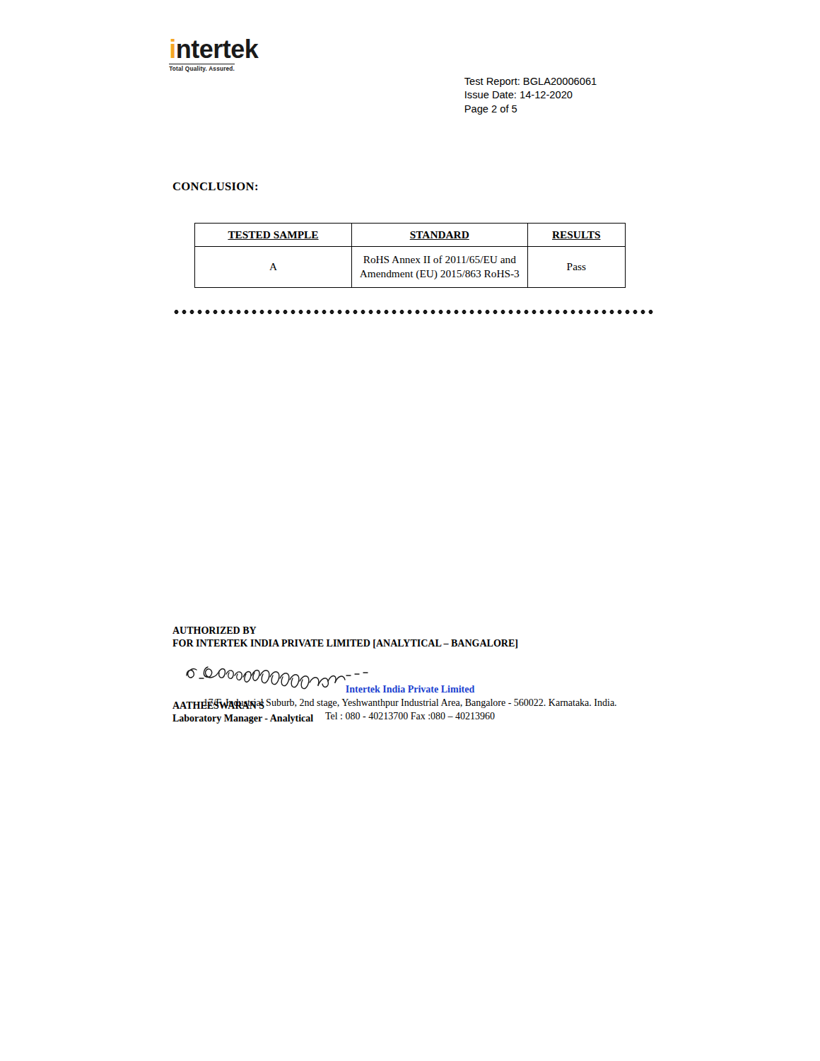intertek
Total Quality. Assured.
Test Report: BGLA20006061
Issue Date: 14-12-2020
Page 2 of 5
CONCLUSION:
| TESTED SAMPLE | STANDARD | RESULTS |
| --- | --- | --- |
| A | RoHS Annex II of 2011/65/EU and Amendment (EU) 2015/863 RoHS-3 | Pass |
AUTHORIZED BY
FOR INTERTEK INDIA PRIVATE LIMITED [ANALYTICAL – BANGALORE]
AATHEESWARAN S
Laboratory Manager - Analytical
Intertek India Private Limited
17/F, Industrial Suburb, 2nd stage, Yeshwanthpur Industrial Area, Bangalore - 560022. Karnataka. India.
Tel : 080 - 40213700 Fax :080 – 40213960